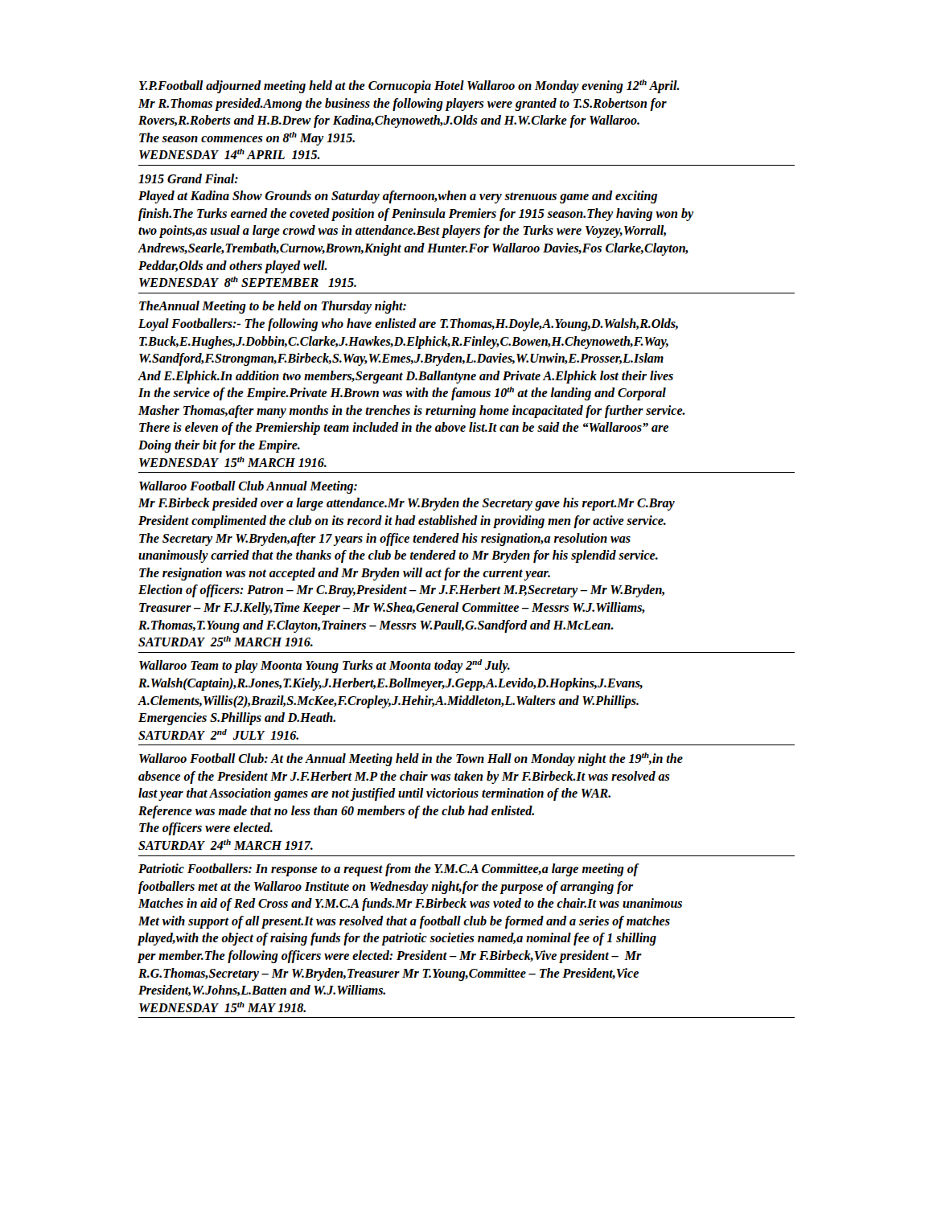Y.P.Football adjourned meeting held at the Cornucopia Hotel Wallaroo on Monday evening 12th April.
Mr R.Thomas presided.Among the business the following players were granted to T.S.Robertson for
Rovers,R.Roberts and H.B.Drew for Kadina,Cheynoweth,J.Olds and H.W.Clarke for Wallaroo.
The season commences on 8th May 1915.
WEDNESDAY 14th APRIL 1915.
1915 Grand Final:
Played at Kadina Show Grounds on Saturday afternoon,when a very strenuous game and exciting
finish.The Turks earned the coveted position of Peninsula Premiers for 1915 season.They having won by
two points,as usual a large crowd was in attendance.Best players for the Turks were Voyzey,Worrall,
Andrews,Searle,Trembath,Curnow,Brown,Knight and Hunter.For Wallaroo Davies,Fos Clarke,Clayton,
Peddar,Olds and others played well.
WEDNESDAY 8th SEPTEMBER 1915.
TheAnnual Meeting to be held on Thursday night:
Loyal Footballers:- The following who have enlisted are T.Thomas,H.Doyle,A.Young,D.Walsh,R.Olds,
T.Buck,E.Hughes,J.Dobbin,C.Clarke,J.Hawkes,D.Elphick,R.Finley,C.Bowen,H.Cheynoweth,F.Way,
W.Sandford,F.Strongman,F.Birbeck,S.Way,W.Emes,J.Bryden,L.Davies,W.Unwin,E.Prosser,L.Islam
And E.Elphick.In addition two members,Sergeant D.Ballantyne and Private A.Elphick lost their lives
In the service of the Empire.Private H.Brown was with the famous 10th at the landing and Corporal
Masher Thomas,after many months in the trenches is returning home incapacitated for further service.
There is eleven of the Premiership team included in the above list.It can be said the “Wallaroos” are
Doing their bit for the Empire.
WEDNESDAY 15th MARCH 1916.
Wallaroo Football Club Annual Meeting:
Mr F.Birbeck presided over a large attendance.Mr W.Bryden the Secretary gave his report.Mr C.Bray
President complimented the club on its record it had established in providing men for active service.
The Secretary Mr W.Bryden,after 17 years in office tendered his resignation,a resolution was
unanimously carried that the thanks of the club be tendered to Mr Bryden for his splendid service.
The resignation was not accepted and Mr Bryden will act for the current year.
Election of officers: Patron – Mr C.Bray,President – Mr J.F.Herbert M.P,Secretary – Mr W.Bryden,
Treasurer – Mr F.J.Kelly,Time Keeper – Mr W.Shea,General Committee – Messrs W.J.Williams,
R.Thomas,T.Young and F.Clayton,Trainers – Messrs W.Paull,G.Sandford and H.McLean.
SATURDAY 25th MARCH 1916.
Wallaroo Team to play Moonta Young Turks at Moonta today 2nd July.
R.Walsh(Captain),R.Jones,T.Kiely,J.Herbert,E.Bollmeyer,J.Gepp,A.Levido,D.Hopkins,J.Evans,
A.Clements,Willis(2),Brazil,S.McKee,F.Cropley,J.Hehir,A.Middleton,L.Walters and W.Phillips.
Emergencies S.Phillips and D.Heath.
SATURDAY 2nd JULY 1916.
Wallaroo Football Club: At the Annual Meeting held in the Town Hall on Monday night the 19th,in the
absence of the President Mr J.F.Herbert M.P the chair was taken by Mr F.Birbeck.It was resolved as
last year that Association games are not justified until victorious termination of the WAR.
Reference was made that no less than 60 members of the club had enlisted.
The officers were elected.
SATURDAY 24th MARCH 1917.
Patriotic Footballers: In response to a request from the Y.M.C.A Committee,a large meeting of
footballers met at the Wallaroo Institute on Wednesday night,for the purpose of arranging for
Matches in aid of Red Cross and Y.M.C.A funds.Mr F.Birbeck was voted to the chair.It was unanimous
Met with support of all present.It was resolved that a football club be formed and a series of matches
played,with the object of raising funds for the patriotic societies named,a nominal fee of 1 shilling
per member.The following officers were elected: President – Mr F.Birbeck,Vive president – Mr
R.G.Thomas,Secretary – Mr W.Bryden,Treasurer Mr T.Young,Committee – The President,Vice
President,W.Johns,L.Batten and W.J.Williams.
WEDNESDAY 15th MAY 1918.